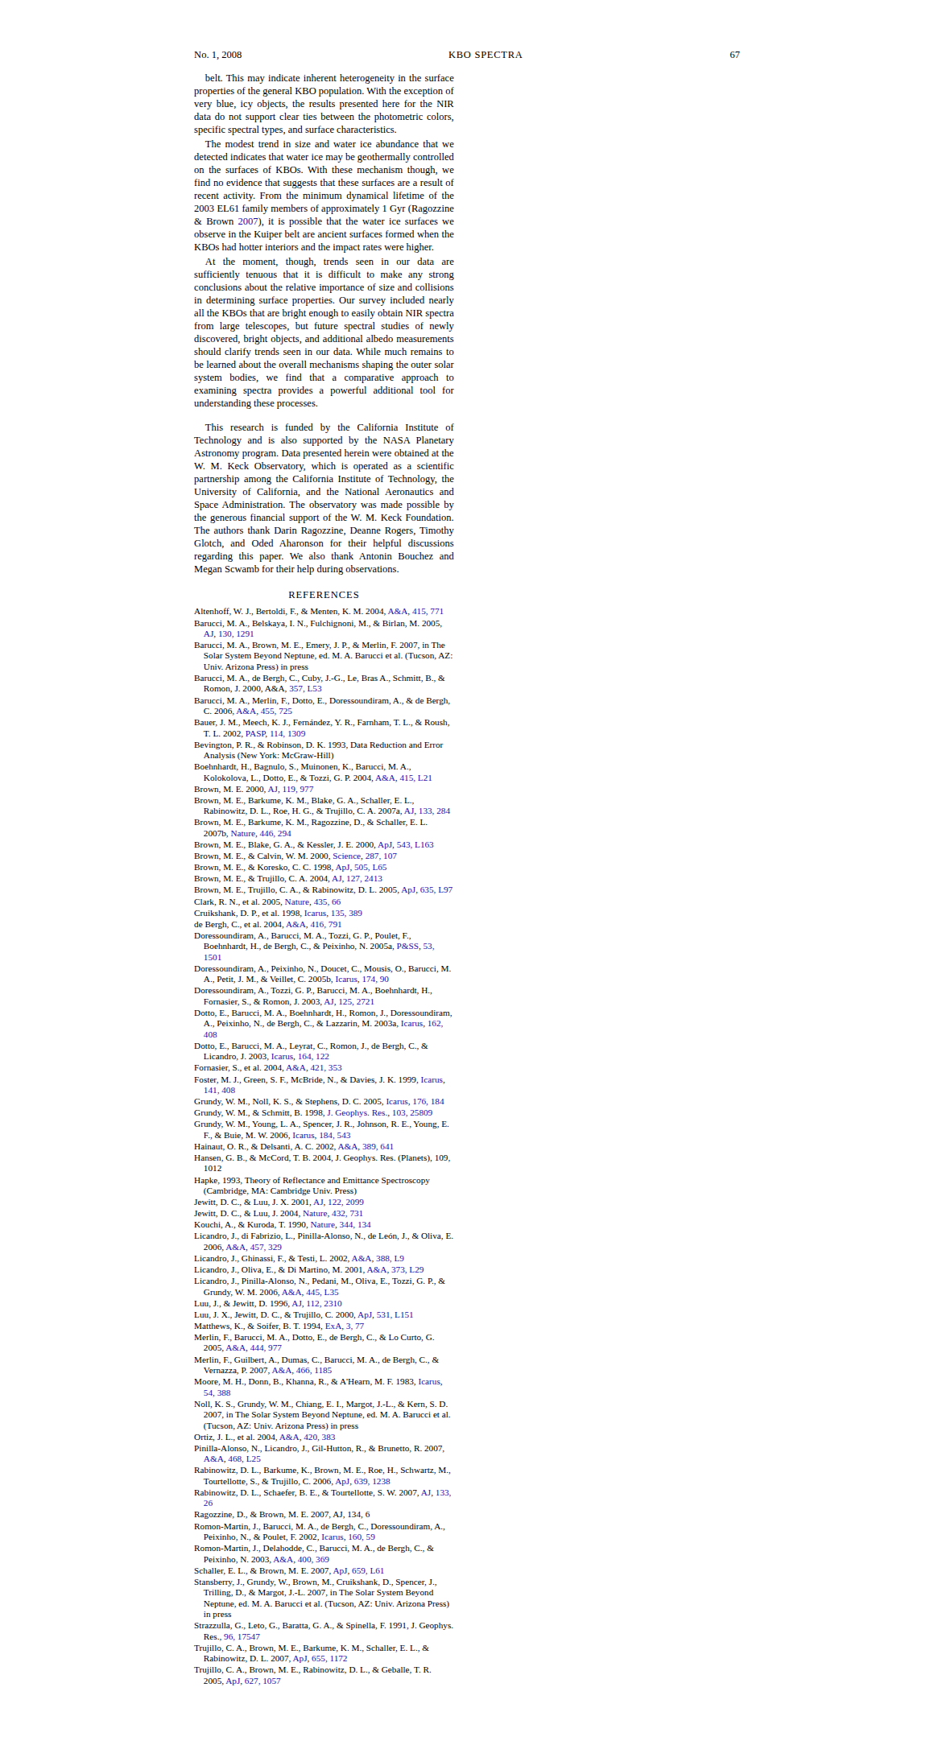No. 1, 2008
KBO SPECTRA
67
belt. This may indicate inherent heterogeneity in the surface properties of the general KBO population. With the exception of very blue, icy objects, the results presented here for the NIR data do not support clear ties between the photometric colors, specific spectral types, and surface characteristics.
The modest trend in size and water ice abundance that we detected indicates that water ice may be geothermally controlled on the surfaces of KBOs. With these mechanism though, we find no evidence that suggests that these surfaces are a result of recent activity. From the minimum dynamical lifetime of the 2003 EL61 family members of approximately 1 Gyr (Ragozzine & Brown 2007), it is possible that the water ice surfaces we observe in the Kuiper belt are ancient surfaces formed when the KBOs had hotter interiors and the impact rates were higher.
At the moment, though, trends seen in our data are sufficiently tenuous that it is difficult to make any strong conclusions about the relative importance of size and collisions in determining surface properties. Our survey included nearly all the KBOs that are bright enough to easily obtain NIR spectra from large telescopes, but future spectral studies of newly discovered, bright objects, and additional albedo measurements should clarify trends seen in our data. While much remains to be learned about the overall mechanisms shaping the outer solar system bodies, we find that a comparative approach to examining spectra provides a powerful additional tool for understanding these processes.
This research is funded by the California Institute of Technology and is also supported by the NASA Planetary Astronomy program. Data presented herein were obtained at the W. M. Keck Observatory, which is operated as a scientific partnership among the California Institute of Technology, the University of California, and the National Aeronautics and Space Administration. The observatory was made possible by the generous financial support of the W. M. Keck Foundation. The authors thank Darin Ragozzine, Deanne Rogers, Timothy Glotch, and Oded Aharonson for their helpful discussions regarding this paper. We also thank Antonin Bouchez and Megan Scwamb for their help during observations.
REFERENCES
Altenhoff, W. J., Bertoldi, F., & Menten, K. M. 2004, A&A, 415, 771
Barucci, M. A., Belskaya, I. N., Fulchignoni, M., & Birlan, M. 2005, AJ, 130, 1291
Barucci, M. A., Brown, M. E., Emery, J. P., & Merlin, F. 2007, in The Solar System Beyond Neptune, ed. M. A. Barucci et al. (Tucson, AZ: Univ. Arizona Press) in press
Barucci, M. A., de Bergh, C., Cuby, J.-G., Le, Bras A., Schmitt, B., & Romon, J. 2000, A&A, 357, L53
Barucci, M. A., Merlin, F., Dotto, E., Doressoundiram, A., & de Bergh, C. 2006, A&A, 455, 725
Bauer, J. M., Meech, K. J., Fernández, Y. R., Farnham, T. L., & Roush, T. L. 2002, PASP, 114, 1309
Bevington, P. R., & Robinson, D. K. 1993, Data Reduction and Error Analysis (New York: McGraw-Hill)
Boehnhardt, H., Bagnulo, S., Muinonen, K., Barucci, M. A., Kolokolova, L., Dotto, E., & Tozzi, G. P. 2004, A&A, 415, L21
Brown, M. E. 2000, AJ, 119, 977
Brown, M. E., Barkume, K. M., Blake, G. A., Schaller, E. L., Rabinowitz, D. L., Roe, H. G., & Trujillo, C. A. 2007a, AJ, 133, 284
Brown, M. E., Barkume, K. M., Ragozzine, D., & Schaller, E. L. 2007b, Nature, 446, 294
Brown, M. E., Blake, G. A., & Kessler, J. E. 2000, ApJ, 543, L163
Brown, M. E., & Calvin, W. M. 2000, Science, 287, 107
Brown, M. E., & Koresko, C. C. 1998, ApJ, 505, L65
Brown, M. E., & Trujillo, C. A. 2004, AJ, 127, 2413
Brown, M. E., Trujillo, C. A., & Rabinowitz, D. L. 2005, ApJ, 635, L97
Clark, R. N., et al. 2005, Nature, 435, 66
Cruikshank, D. P., et al. 1998, Icarus, 135, 389
de Bergh, C., et al. 2004, A&A, 416, 791
Doressoundiram, A., Barucci, M. A., Tozzi, G. P., Poulet, F., Boehnhardt, H., de Bergh, C., & Peixinho, N. 2005a, P&SS, 53, 1501
Doressoundiram, A., Peixinho, N., Doucet, C., Mousis, O., Barucci, M. A., Petit, J. M., & Veillet, C. 2005b, Icarus, 174, 90
Doressoundiram, A., Tozzi, G. P., Barucci, M. A., Boehnhardt, H., Fornasier, S., & Romon, J. 2003, AJ, 125, 2721
Dotto, E., Barucci, M. A., Boehnhardt, H., Romon, J., Doressoundiram, A., Peixinho, N., de Bergh, C., & Lazzarin, M. 2003a, Icarus, 162, 408
Dotto, E., Barucci, M. A., Leyrat, C., Romon, J., de Bergh, C., & Licandro, J. 2003, Icarus, 164, 122
Fornasier, S., et al. 2004, A&A, 421, 353
Foster, M. J., Green, S. F., McBride, N., & Davies, J. K. 1999, Icarus, 141, 408
Grundy, W. M., Noll, K. S., & Stephens, D. C. 2005, Icarus, 176, 184
Grundy, W. M., & Schmitt, B. 1998, J. Geophys. Res., 103, 25809
Grundy, W. M., Young, L. A., Spencer, J. R., Johnson, R. E., Young, E. F., & Buie, M. W. 2006, Icarus, 184, 543
Hainaut, O. R., & Delsanti, A. C. 2002, A&A, 389, 641
Hansen, G. B., & McCord, T. B. 2004, J. Geophys. Res. (Planets), 109, 1012
Hapke, 1993, Theory of Reflectance and Emittance Spectroscopy (Cambridge, MA: Cambridge Univ. Press)
Jewitt, D. C., & Luu, J. X. 2001, AJ, 122, 2099
Jewitt, D. C., & Luu, J. 2004, Nature, 432, 731
Kouchi, A., & Kuroda, T. 1990, Nature, 344, 134
Licandro, J., di Fabrizio, L., Pinilla-Alonso, N., de León, J., & Oliva, E. 2006, A&A, 457, 329
Licandro, J., Ghinassi, F., & Testi, L. 2002, A&A, 388, L9
Licandro, J., Oliva, E., & Di Martino, M. 2001, A&A, 373, L29
Licandro, J., Pinilla-Alonso, N., Pedani, M., Oliva, E., Tozzi, G. P., & Grundy, W. M. 2006, A&A, 445, L35
Luu, J., & Jewitt, D. 1996, AJ, 112, 2310
Luu, J. X., Jewitt, D. C., & Trujillo, C. 2000, ApJ, 531, L151
Matthews, K., & Soifer, B. T. 1994, ExA, 3, 77
Merlin, F., Barucci, M. A., Dotto, E., de Bergh, C., & Lo Curto, G. 2005, A&A, 444, 977
Merlin, F., Guilbert, A., Dumas, C., Barucci, M. A., de Bergh, C., & Vernazza, P. 2007, A&A, 466, 1185
Moore, M. H., Donn, B., Khanna, R., & A'Hearn, M. F. 1983, Icarus, 54, 388
Noll, K. S., Grundy, W. M., Chiang, E. I., Margot, J.-L., & Kern, S. D. 2007, in The Solar System Beyond Neptune, ed. M. A. Barucci et al. (Tucson, AZ: Univ. Arizona Press) in press
Ortiz, J. L., et al. 2004, A&A, 420, 383
Pinilla-Alonso, N., Licandro, J., Gil-Hutton, R., & Brunetto, R. 2007, A&A, 468, L25
Rabinowitz, D. L., Barkume, K., Brown, M. E., Roe, H., Schwartz, M., Tourtellotte, S., & Trujillo, C. 2006, ApJ, 639, 1238
Rabinowitz, D. L., Schaefer, B. E., & Tourtellotte, S. W. 2007, AJ, 133, 26
Ragozzine, D., & Brown, M. E. 2007, AJ, 134, 6
Romon-Martin, J., Barucci, M. A., de Bergh, C., Doressoundiram, A., Peixinho, N., & Poulet, F. 2002, Icarus, 160, 59
Romon-Martin, J., Delahodde, C., Barucci, M. A., de Bergh, C., & Peixinho, N. 2003, A&A, 400, 369
Schaller, E. L., & Brown, M. E. 2007, ApJ, 659, L61
Stansberry, J., Grundy, W., Brown, M., Cruikshank, D., Spencer, J., Trilling, D., & Margot, J.-L. 2007, in The Solar System Beyond Neptune, ed. M. A. Barucci et al. (Tucson, AZ: Univ. Arizona Press) in press
Strazzulla, G., Leto, G., Baratta, G. A., & Spinella, F. 1991, J. Geophys. Res., 96, 17547
Trujillo, C. A., Brown, M. E., Barkume, K. M., Schaller, E. L., & Rabinowitz, D. L. 2007, ApJ, 655, 1172
Trujillo, C. A., Brown, M. E., Rabinowitz, D. L., & Geballe, T. R. 2005, ApJ, 627, 1057